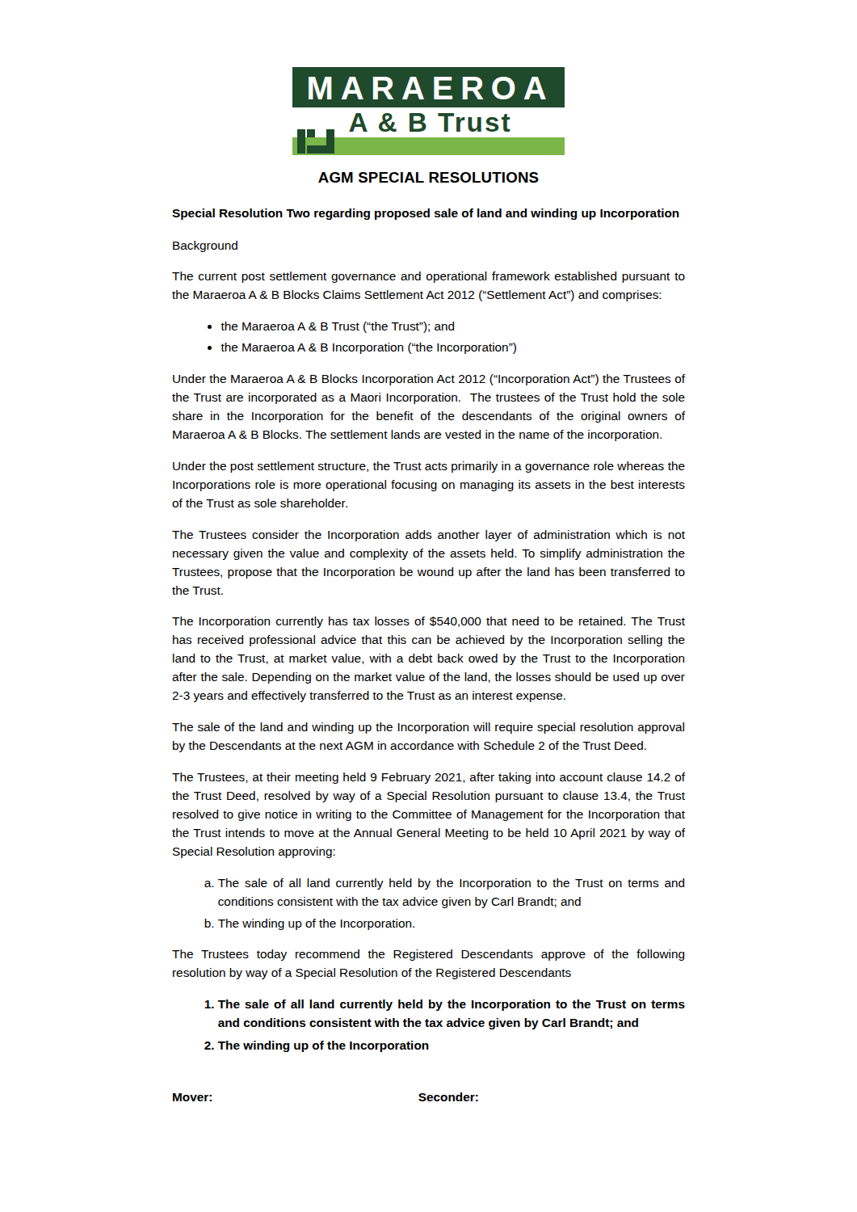MARAEROA
A & B Trust
AGM SPECIAL RESOLUTIONS
Special Resolution Two regarding proposed sale of land and winding up Incorporation
Background
The current post settlement governance and operational framework established pursuant to the Maraeroa A & B Blocks Claims Settlement Act 2012 (“Settlement Act”) and comprises:
the Maraeroa A & B Trust (“the Trust”); and
the Maraeroa A & B Incorporation (“the Incorporation”)
Under the Maraeroa A & B Blocks Incorporation Act 2012 (“Incorporation Act”) the Trustees of the Trust are incorporated as a Maori Incorporation. The trustees of the Trust hold the sole share in the Incorporation for the benefit of the descendants of the original owners of Maraeroa A & B Blocks. The settlement lands are vested in the name of the incorporation.
Under the post settlement structure, the Trust acts primarily in a governance role whereas the Incorporations role is more operational focusing on managing its assets in the best interests of the Trust as sole shareholder.
The Trustees consider the Incorporation adds another layer of administration which is not necessary given the value and complexity of the assets held. To simplify administration the Trustees, propose that the Incorporation be wound up after the land has been transferred to the Trust.
The Incorporation currently has tax losses of $540,000 that need to be retained. The Trust has received professional advice that this can be achieved by the Incorporation selling the land to the Trust, at market value, with a debt back owed by the Trust to the Incorporation after the sale. Depending on the market value of the land, the losses should be used up over 2-3 years and effectively transferred to the Trust as an interest expense.
The sale of the land and winding up the Incorporation will require special resolution approval by the Descendants at the next AGM in accordance with Schedule 2 of the Trust Deed.
The Trustees, at their meeting held 9 February 2021, after taking into account clause 14.2 of the Trust Deed, resolved by way of a Special Resolution pursuant to clause 13.4, the Trust resolved to give notice in writing to the Committee of Management for the Incorporation that the Trust intends to move at the Annual General Meeting to be held 10 April 2021 by way of Special Resolution approving:
The sale of all land currently held by the Incorporation to the Trust on terms and conditions consistent with the tax advice given by Carl Brandt; and
The winding up of the Incorporation.
The Trustees today recommend the Registered Descendants approve of the following resolution by way of a Special Resolution of the Registered Descendants
The sale of all land currently held by the Incorporation to the Trust on terms and conditions consistent with the tax advice given by Carl Brandt; and
The winding up of the Incorporation
Mover: Seconder: